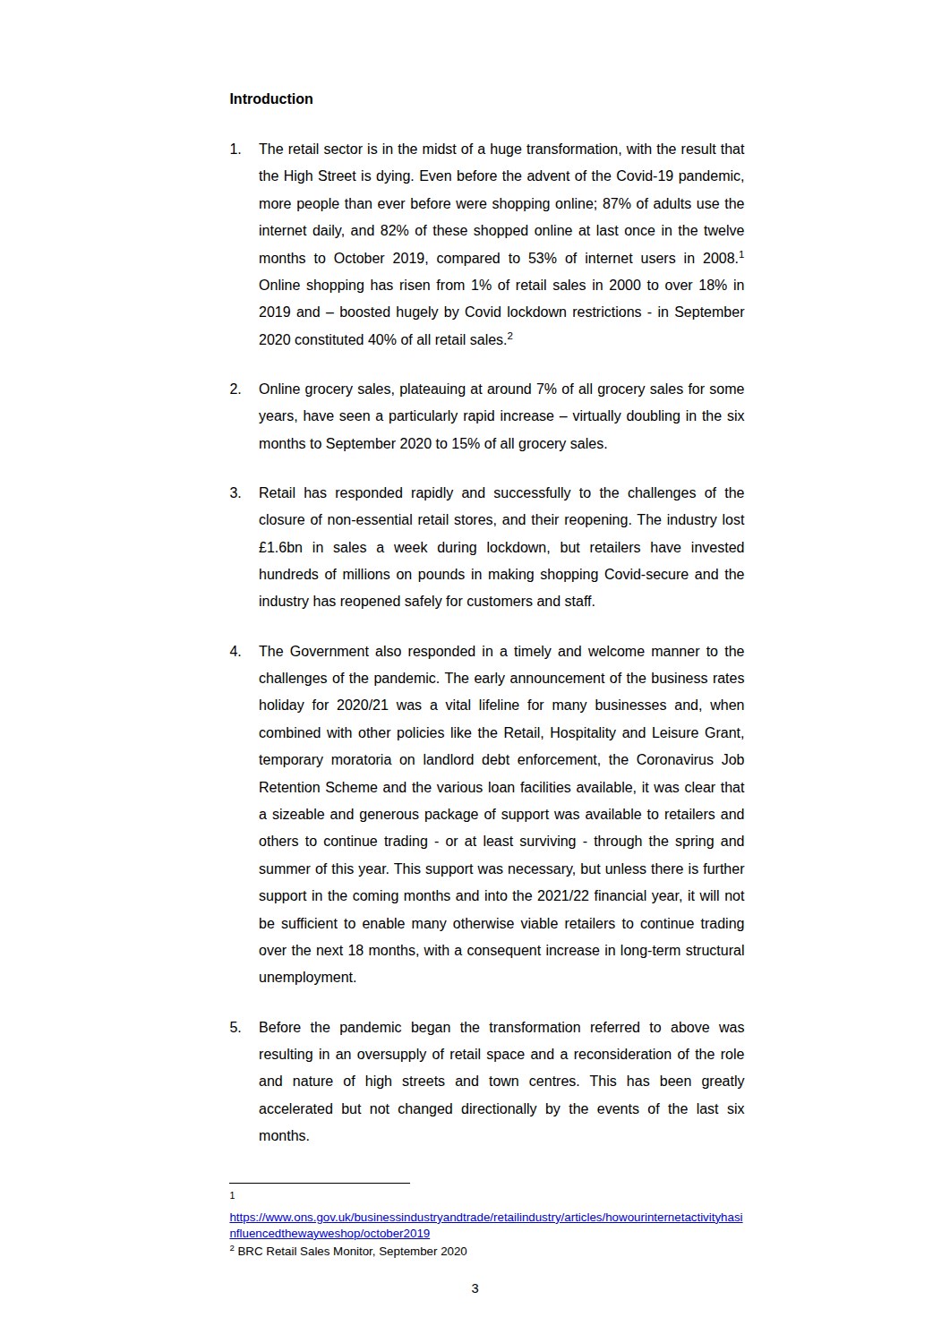Introduction
The retail sector is in the midst of a huge transformation, with the result that the High Street is dying. Even before the advent of the Covid-19 pandemic, more people than ever before were shopping online; 87% of adults use the internet daily, and 82% of these shopped online at last once in the twelve months to October 2019, compared to 53% of internet users in 2008.1 Online shopping has risen from 1% of retail sales in 2000 to over 18% in 2019 and – boosted hugely by Covid lockdown restrictions - in September 2020 constituted 40% of all retail sales.2
Online grocery sales, plateauing at around 7% of all grocery sales for some years, have seen a particularly rapid increase – virtually doubling in the six months to September 2020 to 15% of all grocery sales.
Retail has responded rapidly and successfully to the challenges of the closure of non-essential retail stores, and their reopening. The industry lost £1.6bn in sales a week during lockdown, but retailers have invested hundreds of millions on pounds in making shopping Covid-secure and the industry has reopened safely for customers and staff.
The Government also responded in a timely and welcome manner to the challenges of the pandemic. The early announcement of the business rates holiday for 2020/21 was a vital lifeline for many businesses and, when combined with other policies like the Retail, Hospitality and Leisure Grant, temporary moratoria on landlord debt enforcement, the Coronavirus Job Retention Scheme and the various loan facilities available, it was clear that a sizeable and generous package of support was available to retailers and others to continue trading - or at least surviving - through the spring and summer of this year. This support was necessary, but unless there is further support in the coming months and into the 2021/22 financial year, it will not be sufficient to enable many otherwise viable retailers to continue trading over the next 18 months, with a consequent increase in long-term structural unemployment.
Before the pandemic began the transformation referred to above was resulting in an oversupply of retail space and a reconsideration of the role and nature of high streets and town centres. This has been greatly accelerated but not changed directionally by the events of the last six months.
1
https://www.ons.gov.uk/businessindustryandtrade/retailindustry/articles/howourinternetactivityhasinfluencedthewayweshop/october2019
2 BRC Retail Sales Monitor, September 2020
3